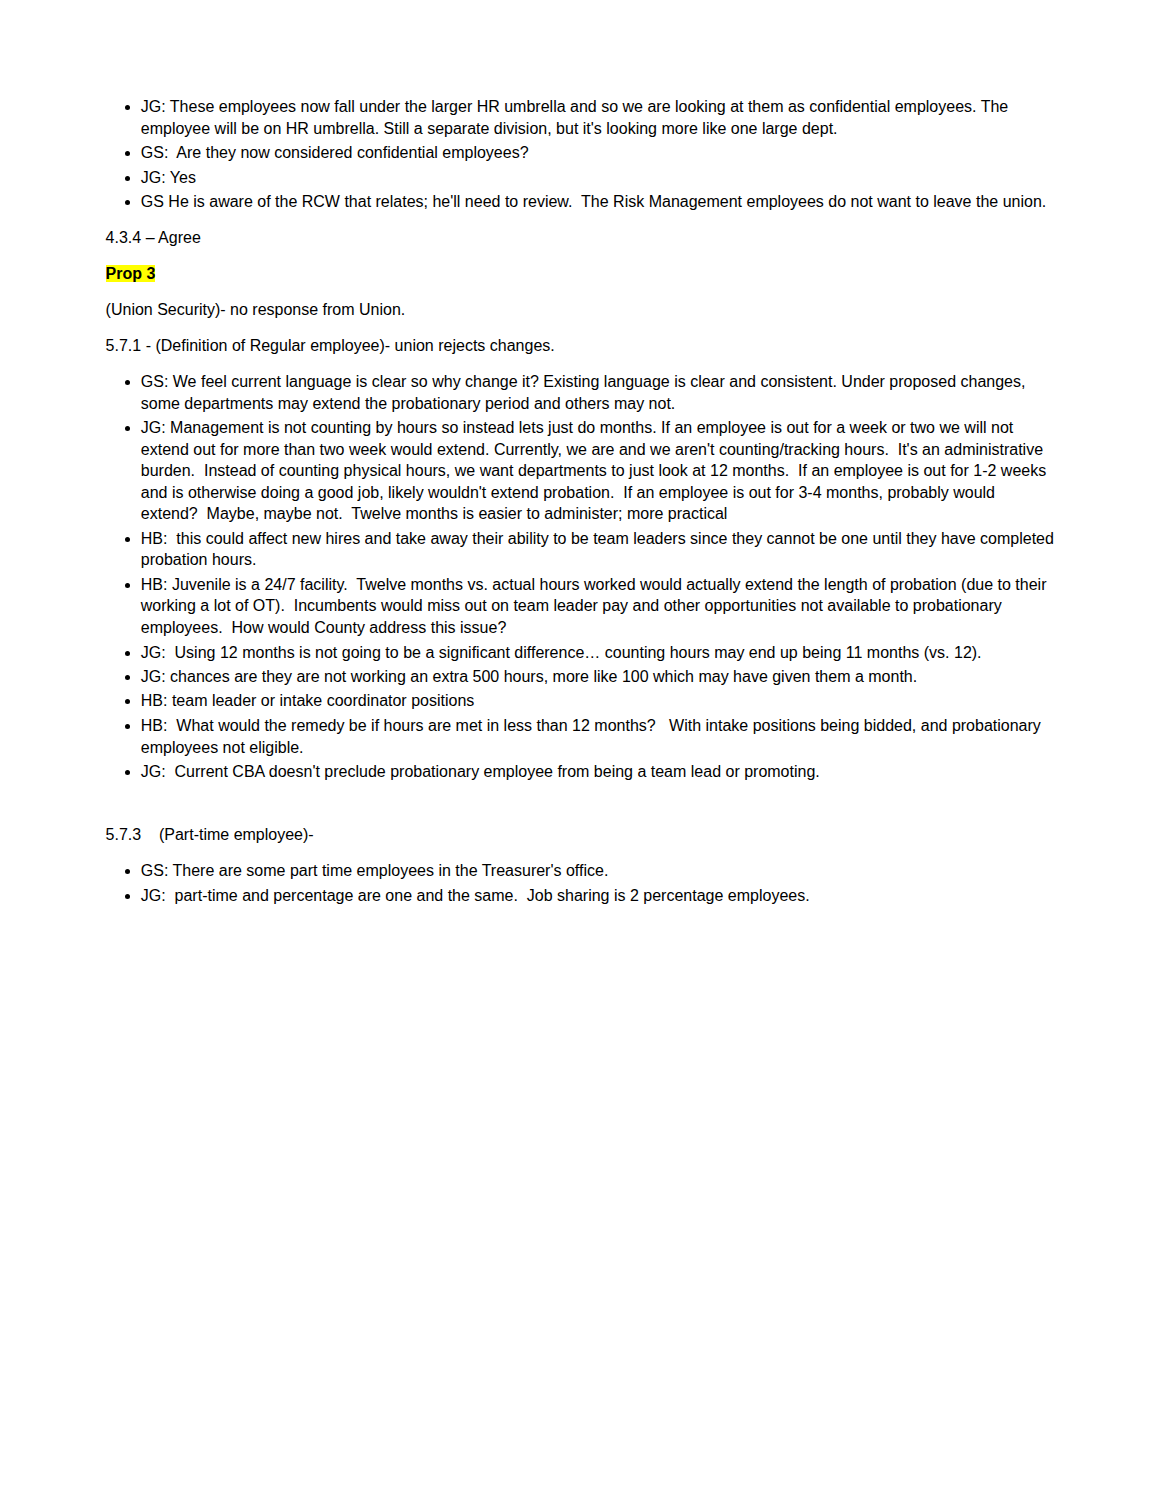JG: These employees now fall under the larger HR umbrella and so we are looking at them as confidential employees. The employee will be on HR umbrella. Still a separate division, but it's looking more like one large dept.
GS: Are they now considered confidential employees?
JG: Yes
GS He is aware of the RCW that relates; he'll need to review. The Risk Management employees do not want to leave the union.
4.3.4 – Agree
Prop 3
(Union Security)- no response from Union.
5.7.1 - (Definition of Regular employee)- union rejects changes.
GS: We feel current language is clear so why change it? Existing language is clear and consistent. Under proposed changes, some departments may extend the probationary period and others may not.
JG: Management is not counting by hours so instead lets just do months. If an employee is out for a week or two we will not extend out for more than two week would extend. Currently, we are and we aren't counting/tracking hours. It's an administrative burden. Instead of counting physical hours, we want departments to just look at 12 months. If an employee is out for 1-2 weeks and is otherwise doing a good job, likely wouldn't extend probation. If an employee is out for 3-4 months, probably would extend? Maybe, maybe not. Twelve months is easier to administer; more practical
HB: this could affect new hires and take away their ability to be team leaders since they cannot be one until they have completed probation hours.
HB: Juvenile is a 24/7 facility. Twelve months vs. actual hours worked would actually extend the length of probation (due to their working a lot of OT). Incumbents would miss out on team leader pay and other opportunities not available to probationary employees. How would County address this issue?
JG: Using 12 months is not going to be a significant difference… counting hours may end up being 11 months (vs. 12).
JG: chances are they are not working an extra 500 hours, more like 100 which may have given them a month.
HB: team leader or intake coordinator positions
HB: What would the remedy be if hours are met in less than 12 months? With intake positions being bidded, and probationary employees not eligible.
JG: Current CBA doesn't preclude probationary employee from being a team lead or promoting.
5.7.3 (Part-time employee)-
GS: There are some part time employees in the Treasurer's office.
JG: part-time and percentage are one and the same. Job sharing is 2 percentage employees.